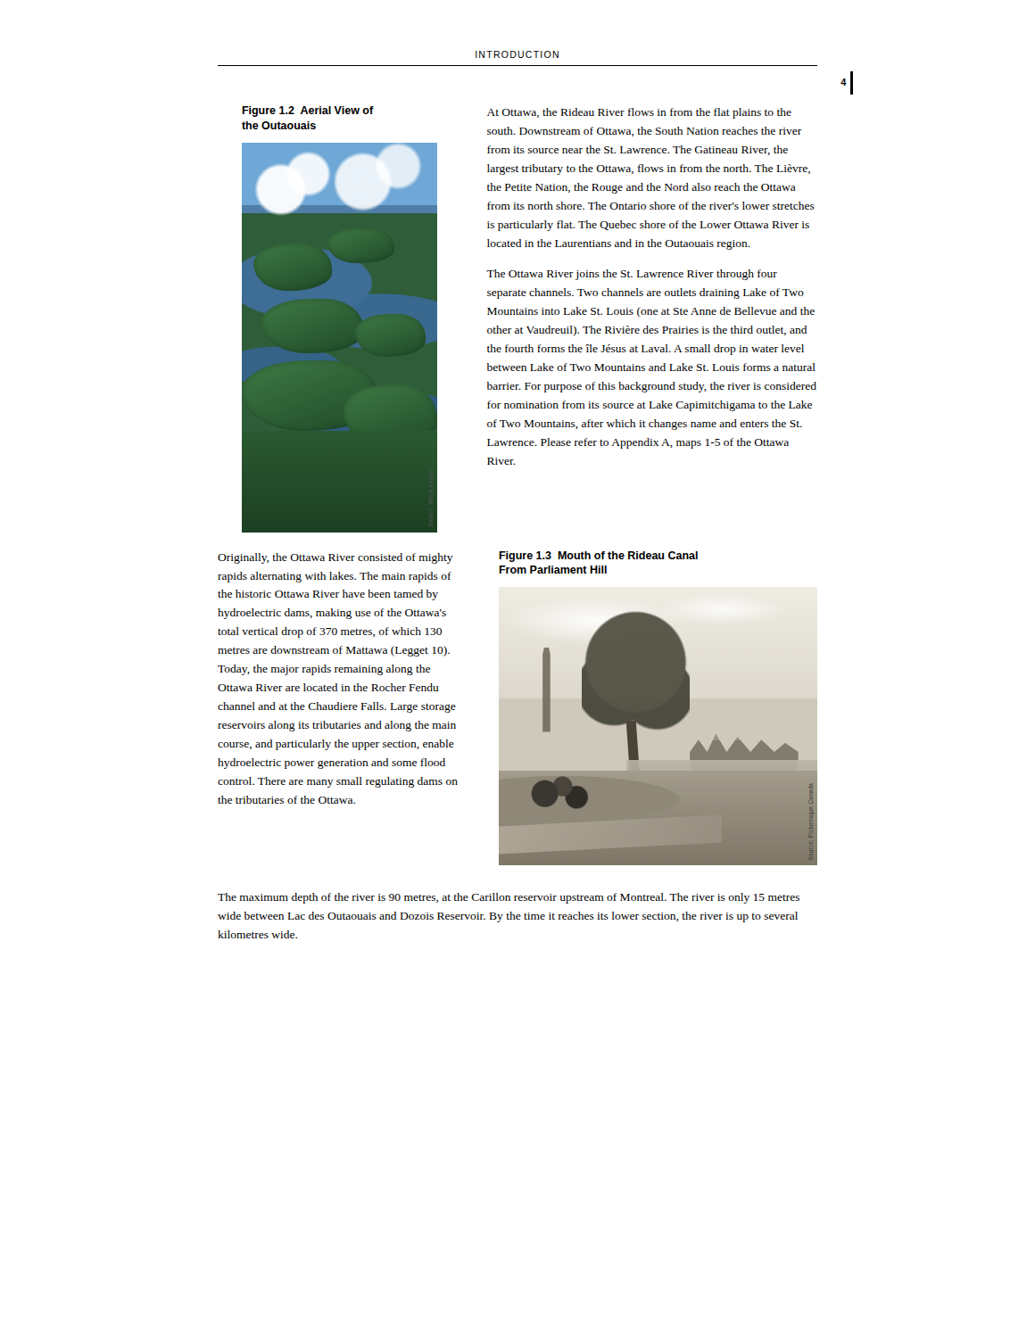INTRODUCTION
4
Figure 1.2 Aerial View of
the Outaouais
Source: Mia & Klauss
At Ottawa, the Rideau River flows in from the flat plains to the south. Downstream of Ottawa, the South Nation reaches the river from its source near the St. Lawrence. The Gatineau River, the largest tributary to the Ottawa, flows in from the north. The Lièvre, the Petite Nation, the Rouge and the Nord also reach the Ottawa from its north shore. The Ontario shore of the river's lower stretches is particularly flat. The Quebec shore of the Lower Ottawa River is located in the Laurentians and in the Outaouais region.
The Ottawa River joins the St. Lawrence River through four separate channels. Two channels are outlets draining Lake of Two Mountains into Lake St. Louis (one at Ste Anne de Bellevue and the other at Vaudreuil). The Rivière des Prairies is the third outlet, and the fourth forms the île Jésus at Laval. A small drop in water level between Lake of Two Mountains and Lake St. Louis forms a natural barrier. For purpose of this background study, the river is considered for nomination from its source at Lake Capimitchigama to the Lake of Two Mountains, after which it changes name and enters the St. Lawrence. Please refer to Appendix A, maps 1-5 of the Ottawa River.
Originally, the Ottawa River consisted of mighty rapids alternating with lakes. The main rapids of the historic Ottawa River have been tamed by hydroelectric dams, making use of the Ottawa's total vertical drop of 370 metres, of which 130 metres are downstream of Mattawa (Legget 10). Today, the major rapids remaining along the Ottawa River are located in the Rocher Fendu channel and at the Chaudiere Falls. Large storage reservoirs along its tributaries and along the main course, and particularly the upper section, enable hydroelectric power generation and some flood control. There are many small regulating dams on the tributaries of the Ottawa.
Figure 1.3 Mouth of the Rideau Canal
From Parliament Hill
Source: Picturesque Canada
The maximum depth of the river is 90 metres, at the Carillon reservoir upstream of Montreal. The river is only 15 metres wide between Lac des Outaouais and Dozois Reservoir. By the time it reaches its lower section, the river is up to several kilometres wide.